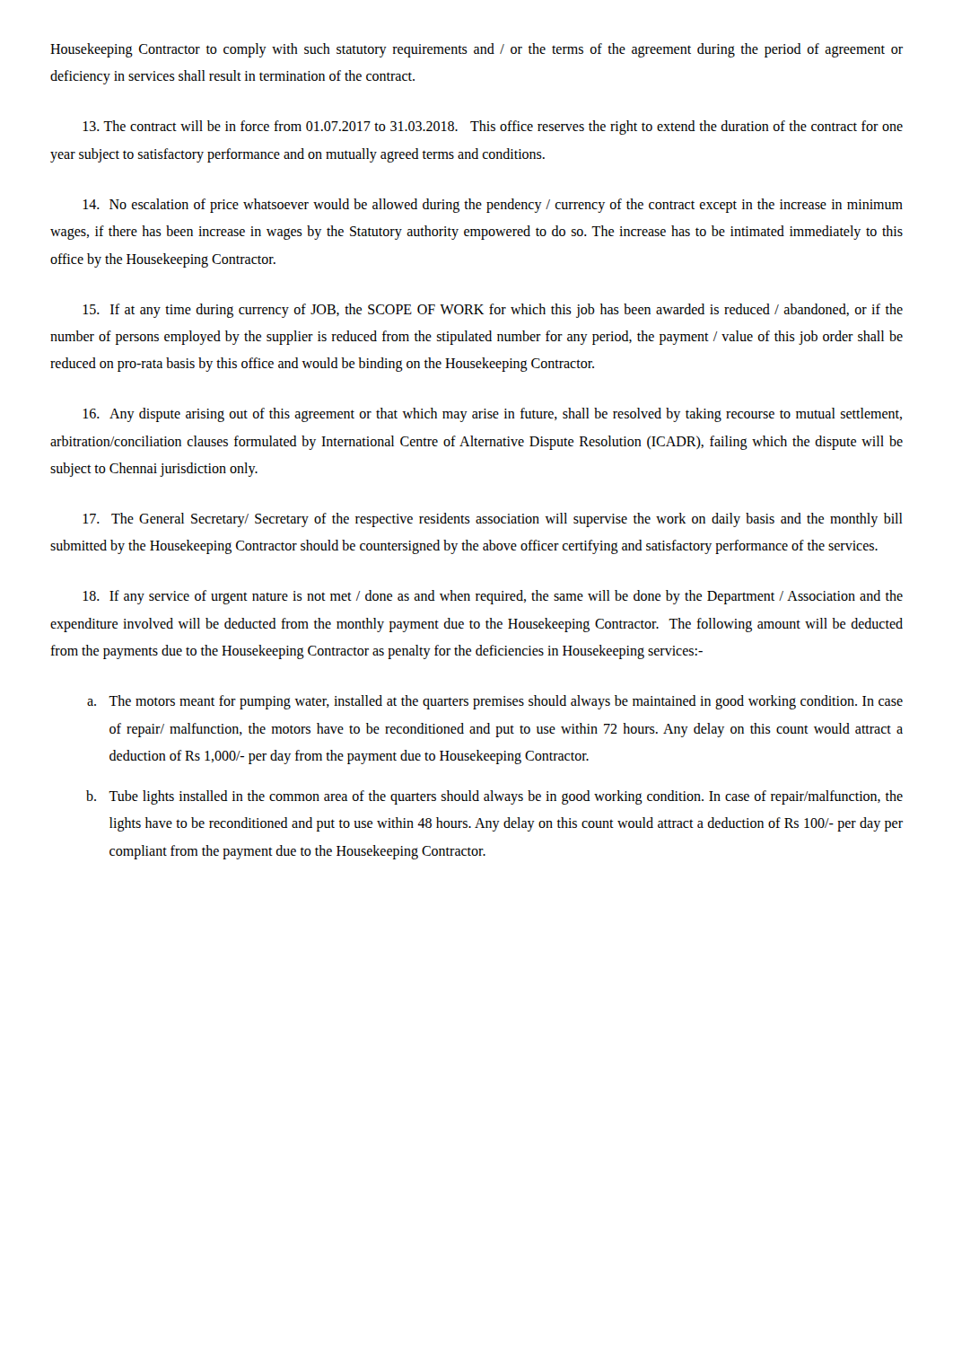Housekeeping Contractor to comply with such statutory requirements and / or the terms of the agreement during the period of agreement or deficiency in services shall result in termination of the contract.
13. The contract will be in force from 01.07.2017 to 31.03.2018. This office reserves the right to extend the duration of the contract for one year subject to satisfactory performance and on mutually agreed terms and conditions.
14. No escalation of price whatsoever would be allowed during the pendency / currency of the contract except in the increase in minimum wages, if there has been increase in wages by the Statutory authority empowered to do so. The increase has to be intimated immediately to this office by the Housekeeping Contractor.
15. If at any time during currency of JOB, the SCOPE OF WORK for which this job has been awarded is reduced / abandoned, or if the number of persons employed by the supplier is reduced from the stipulated number for any period, the payment / value of this job order shall be reduced on pro-rata basis by this office and would be binding on the Housekeeping Contractor.
16. Any dispute arising out of this agreement or that which may arise in future, shall be resolved by taking recourse to mutual settlement, arbitration/conciliation clauses formulated by International Centre of Alternative Dispute Resolution (ICADR), failing which the dispute will be subject to Chennai jurisdiction only.
17. The General Secretary/ Secretary of the respective residents association will supervise the work on daily basis and the monthly bill submitted by the Housekeeping Contractor should be countersigned by the above officer certifying and satisfactory performance of the services.
18. If any service of urgent nature is not met / done as and when required, the same will be done by the Department / Association and the expenditure involved will be deducted from the monthly payment due to the Housekeeping Contractor. The following amount will be deducted from the payments due to the Housekeeping Contractor as penalty for the deficiencies in Housekeeping services:-
The motors meant for pumping water, installed at the quarters premises should always be maintained in good working condition. In case of repair/ malfunction, the motors have to be reconditioned and put to use within 72 hours. Any delay on this count would attract a deduction of Rs 1,000/- per day from the payment due to Housekeeping Contractor.
Tube lights installed in the common area of the quarters should always be in good working condition. In case of repair/malfunction, the lights have to be reconditioned and put to use within 48 hours. Any delay on this count would attract a deduction of Rs 100/- per day per compliant from the payment due to the Housekeeping Contractor.